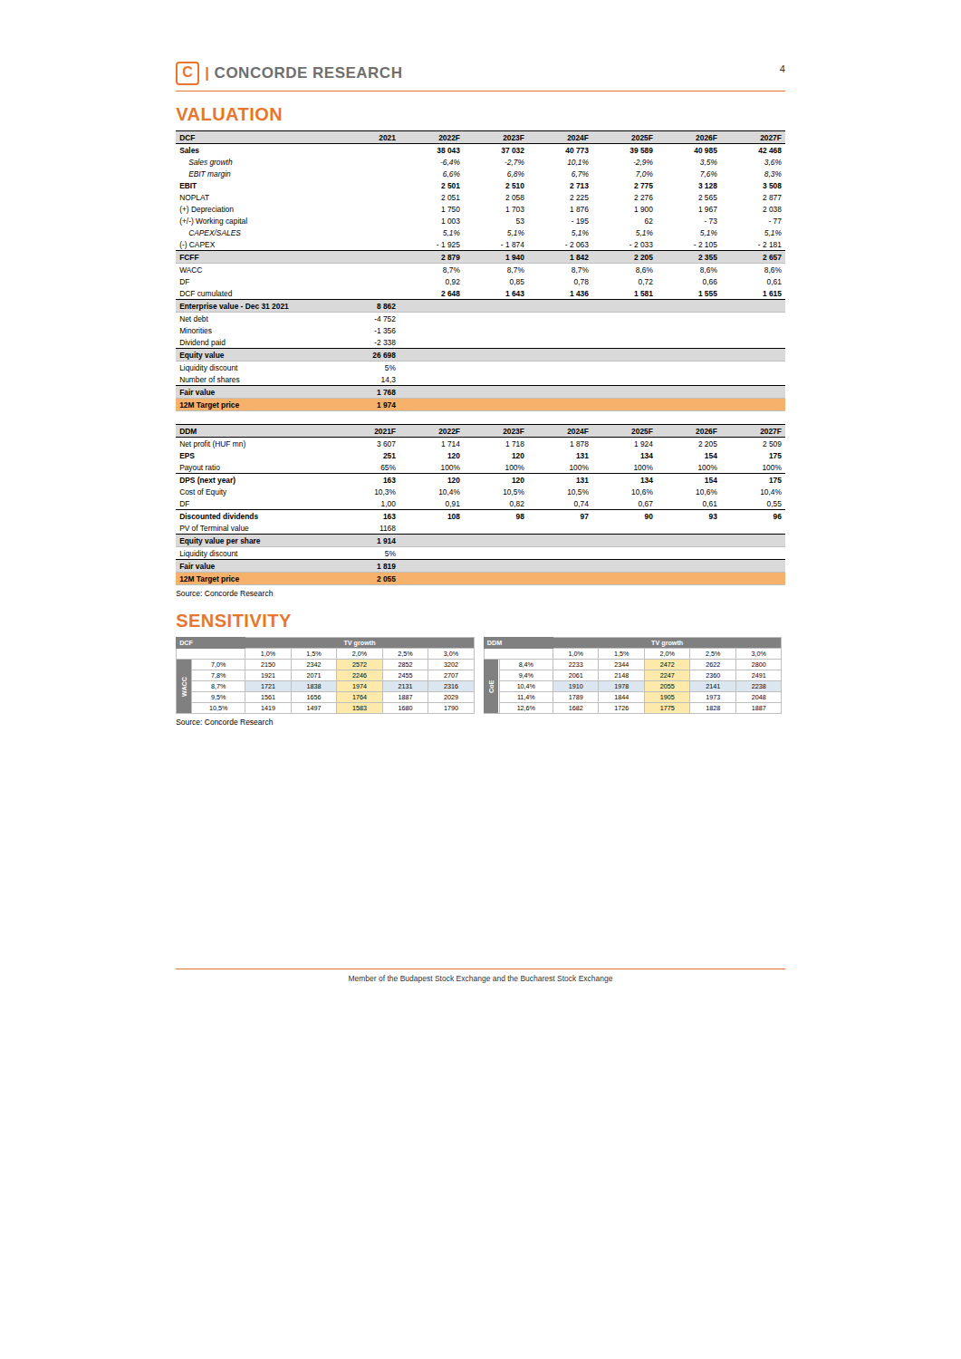C | CONCORDE RESEARCH
4
VALUATION
| DCF | 2021 | 2022F | 2023F | 2024F | 2025F | 2026F | 2027F |
| --- | --- | --- | --- | --- | --- | --- | --- |
| Sales | | 38 043 | 37 032 | 40 773 | 39 589 | 40 985 | 42 468 |
| Sales growth | | -6,4% | -2,7% | 10,1% | -2,9% | 3,5% | 3,6% |
| EBIT margin | | 6,6% | 6,8% | 6,7% | 7,0% | 7,6% | 8,3% |
| EBIT | | 2 501 | 2 510 | 2 713 | 2 775 | 3 128 | 3 508 |
| NOPLAT | | 2 051 | 2 058 | 2 225 | 2 276 | 2 565 | 2 877 |
| (+) Depreciation | | 1 750 | 1 703 | 1 876 | 1 900 | 1 967 | 2 038 |
| (+/-) Working capital | | 1 003 | 53 | - 195 | 62 | - 73 | - 77 |
| CAPEX/SALES | | 5,1% | 5,1% | 5,1% | 5,1% | 5,1% | 5,1% |
| (-) CAPEX | | - 1 925 | - 1 874 | - 2 063 | - 2 033 | - 2 105 | - 2 181 |
| FCFF | | 2 879 | 1 940 | 1 842 | 2 205 | 2 355 | 2 657 |
| WACC | | 8,7% | 8,7% | 8,7% | 8,6% | 8,6% | 8,6% |
| DF | | 0,92 | 0,85 | 0,78 | 0,72 | 0,66 | 0,61 |
| DCF cumulated | | 2 648 | 1 643 | 1 436 | 1 581 | 1 555 | 1 615 |
| Enterprise value - Dec 31 2021 | 8 862 | |
| Net debt | -4 752 | |
| Minorities | -1 356 | |
| Dividend paid | -2 338 | |
| Equity value | 26 698 | |
| Liquidity discount | 5% | |
| Number of shares | 14,3 | |
| Fair value | 1 768 | |
| 12M Target price | 1 974 | |
| DDM | 2021F | 2022F | 2023F | 2024F | 2025F | 2026F | 2027F |
| --- | --- | --- | --- | --- | --- | --- | --- |
| Net profit (HUF mn) | 3 607 | 1 714 | 1 718 | 1 878 | 1 924 | 2 205 | 2 509 |
| EPS | 251 | 120 | 120 | 131 | 134 | 154 | 175 |
| Payout ratio | 65% | 100% | 100% | 100% | 100% | 100% | 100% |
| DPS (next year) | 163 | 120 | 120 | 131 | 134 | 154 | 175 |
| Cost of Equity | 10,3% | 10,4% | 10,5% | 10,5% | 10,6% | 10,6% | 10,4% |
| DF | 1,00 | 0,91 | 0,82 | 0,74 | 0,67 | 0,61 | 0,55 |
| Discounted dividends | 163 | 108 | 98 | 97 | 90 | 93 | 96 |
| PV of Terminal value | 1168 | |
| Equity value per share | 1 914 | |
| Liquidity discount | 5% | |
| Fair value | 1 819 | |
| 12M Target price | 2 055 | |
Source: Concorde Research
SENSITIVITY
| DCF | TV growth |
| | 1,0% | 1,5% | 2,0% | 2,5% | 3,0% |
| WACC | 7,0% | 2150 | 2342 | 2572 | 2852 | 3202 |
| 7,8% | 1921 | 2071 | 2246 | 2455 | 2707 |
| 8,7% | 1721 | 1838 | 1974 | 2131 | 2316 |
| 9,5% | 1561 | 1656 | 1764 | 1887 | 2029 |
| 10,5% | 1419 | 1497 | 1583 | 1680 | 1790 |
| DDM | TV growth |
| | 1,0% | 1,5% | 2,0% | 2,5% | 3,0% |
| CoE | 8,4% | 2233 | 2344 | 2472 | 2622 | 2800 |
| 9,4% | 2061 | 2148 | 2247 | 2360 | 2491 |
| 10,4% | 1910 | 1978 | 2055 | 2141 | 2238 |
| 11,4% | 1789 | 1844 | 1905 | 1973 | 2048 |
| 12,6% | 1682 | 1726 | 1775 | 1828 | 1887 |
Source: Concorde Research
Member of the Budapest Stock Exchange and the Bucharest Stock Exchange